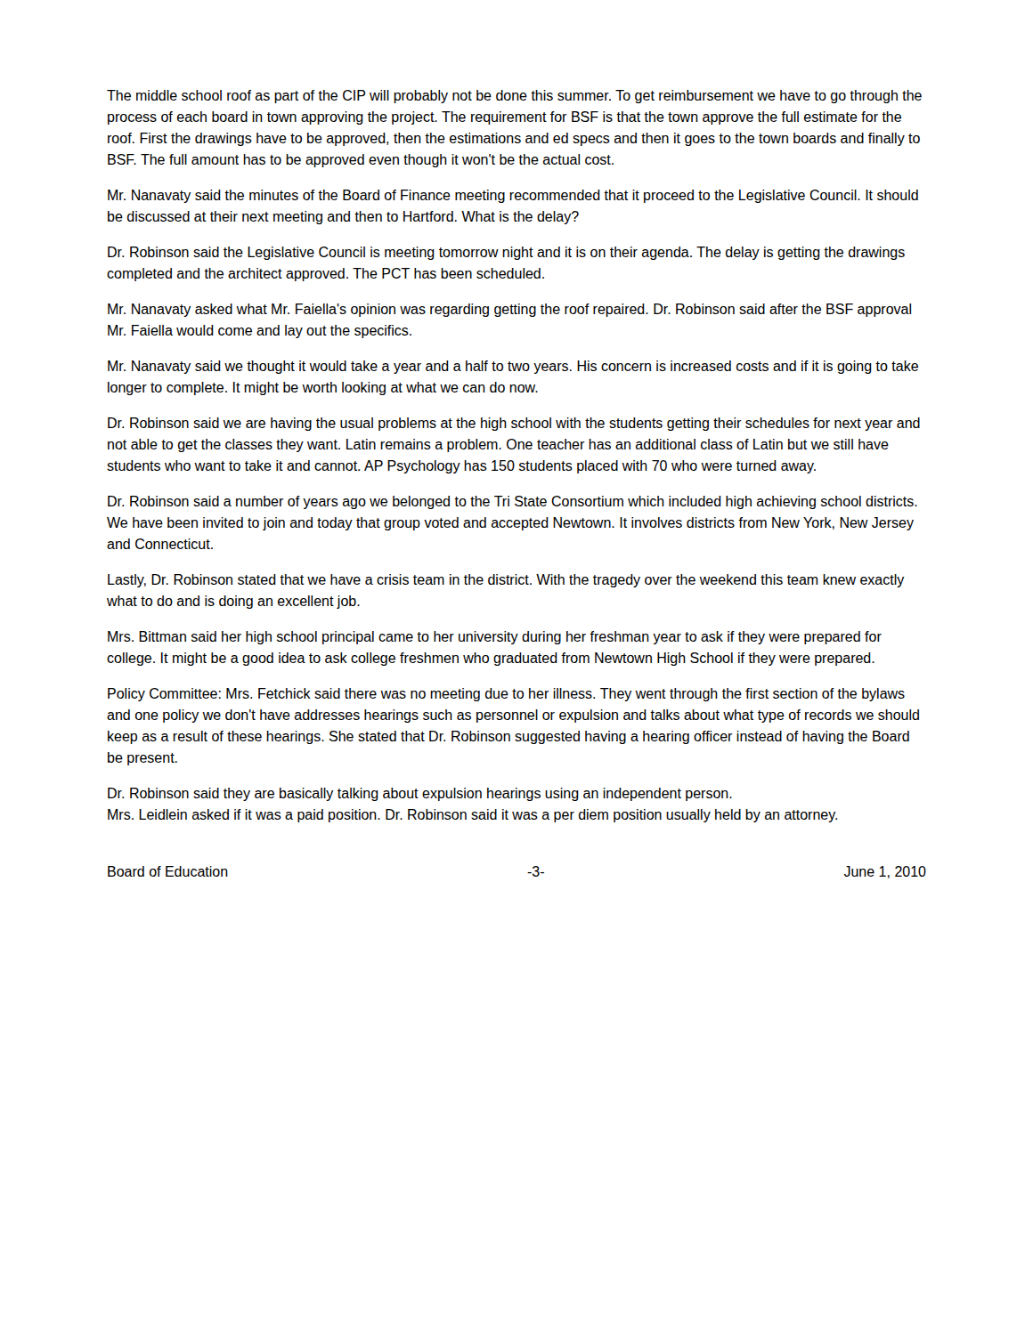The middle school roof as part of the CIP will probably not be done this summer. To get reimbursement we have to go through the process of each board in town approving the project. The requirement for BSF is that the town approve the full estimate for the roof. First the drawings have to be approved, then the estimations and ed specs and then it goes to the town boards and finally to BSF. The full amount has to be approved even though it won't be the actual cost.
Mr. Nanavaty said the minutes of the Board of Finance meeting recommended that it proceed to the Legislative Council. It should be discussed at their next meeting and then to Hartford. What is the delay?
Dr. Robinson said the Legislative Council is meeting tomorrow night and it is on their agenda. The delay is getting the drawings completed and the architect approved. The PCT has been scheduled.
Mr. Nanavaty asked what Mr. Faiella's opinion was regarding getting the roof repaired. Dr. Robinson said after the BSF approval Mr. Faiella would come and lay out the specifics.
Mr. Nanavaty said we thought it would take a year and a half to two years. His concern is increased costs and if it is going to take longer to complete. It might be worth looking at what we can do now.
Dr. Robinson said we are having the usual problems at the high school with the students getting their schedules for next year and not able to get the classes they want. Latin remains a problem. One teacher has an additional class of Latin but we still have students who want to take it and cannot. AP Psychology has 150 students placed with 70 who were turned away.
Dr. Robinson said a number of years ago we belonged to the Tri State Consortium which included high achieving school districts. We have been invited to join and today that group voted and accepted Newtown. It involves districts from New York, New Jersey and Connecticut.
Lastly, Dr. Robinson stated that we have a crisis team in the district. With the tragedy over the weekend this team knew exactly what to do and is doing an excellent job.
Mrs. Bittman said her high school principal came to her university during her freshman year to ask if they were prepared for college. It might be a good idea to ask college freshmen who graduated from Newtown High School if they were prepared.
Policy Committee: Mrs. Fetchick said there was no meeting due to her illness. They went through the first section of the bylaws and one policy we don't have addresses hearings such as personnel or expulsion and talks about what type of records we should keep as a result of these hearings. She stated that Dr. Robinson suggested having a hearing officer instead of having the Board be present.
Dr. Robinson said they are basically talking about expulsion hearings using an independent person.
Mrs. Leidlein asked if it was a paid position. Dr. Robinson said it was a per diem position usually held by an attorney.
Board of Education -3- June 1, 2010